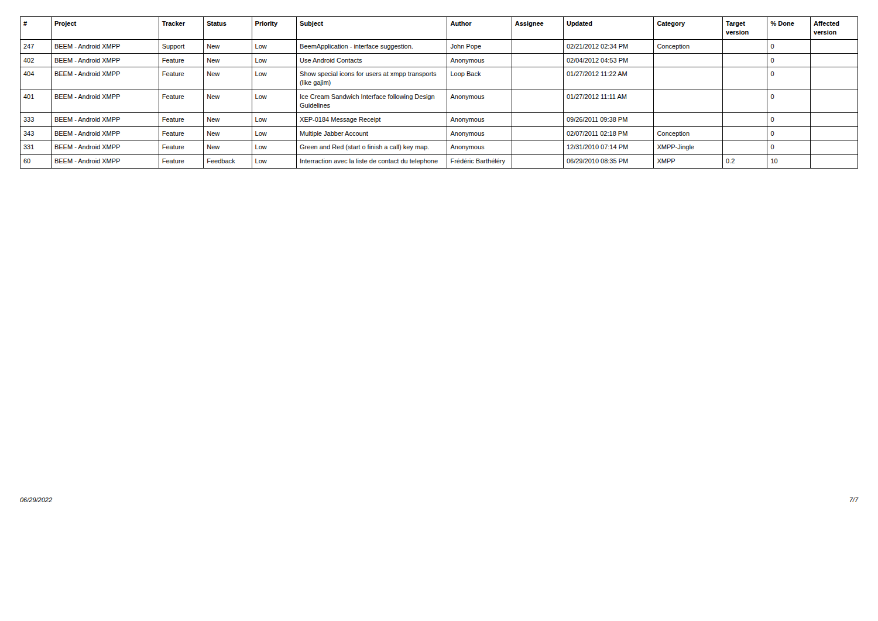| # | Project | Tracker | Status | Priority | Subject | Author | Assignee | Updated | Category | Target version | % Done | Affected version |
| --- | --- | --- | --- | --- | --- | --- | --- | --- | --- | --- | --- | --- |
| 247 | BEEM - Android XMPP | Support | New | Low | BeemApplication - interface suggestion. | John Pope | | 02/21/2012 02:34 PM | Conception | | 0 | |
| 402 | BEEM - Android XMPP | Feature | New | Low | Use Android Contacts | Anonymous | | 02/04/2012 04:53 PM | | | 0 | |
| 404 | BEEM - Android XMPP | Feature | New | Low | Show special icons for users at xmpp transports (like gajim) | Loop Back | | 01/27/2012 11:22 AM | | | 0 | |
| 401 | BEEM - Android XMPP | Feature | New | Low | Ice Cream Sandwich Interface following Design Guidelines | Anonymous | | 01/27/2012 11:11 AM | | | 0 | |
| 333 | BEEM - Android XMPP | Feature | New | Low | XEP-0184 Message Receipt | Anonymous | | 09/26/2011 09:38 PM | | | 0 | |
| 343 | BEEM - Android XMPP | Feature | New | Low | Multiple Jabber Account | Anonymous | | 02/07/2011 02:18 PM | Conception | | 0 | |
| 331 | BEEM - Android XMPP | Feature | New | Low | Green and Red (start o finish a call) key map. | Anonymous | | 12/31/2010 07:14 PM | XMPP-Jingle | | 0 | |
| 60 | BEEM - Android XMPP | Feature | Feedback | Low | Interraction avec la liste de contact du telephone | Frédéric Barthéléry | | 06/29/2010 08:35 PM | XMPP | 0.2 | 10 | |
06/29/2022 7/7